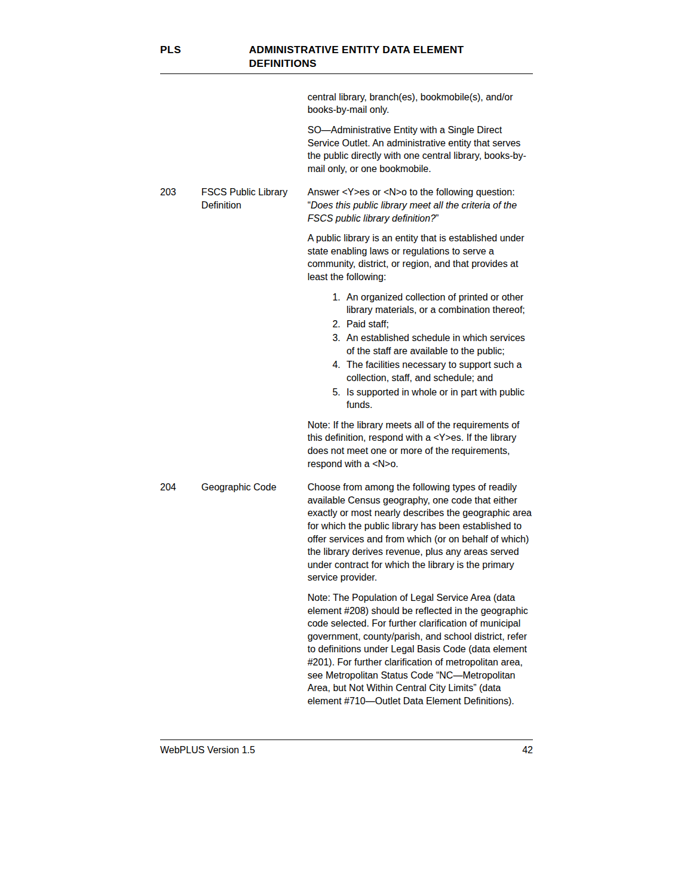PLS
Administrative Entity Data Element Definitions
| | | central library, branch(es), bookmobile(s), and/or books-by-mail only. SO—Administrative Entity with a Single Direct Service Outlet. An administrative entity that serves the public directly with one central library, books-by-mail only, or one bookmobile. |
| 203 | FSCS Public Library Definition | Answer <Y>es or <N>o to the following question: “ Does this public library meet all the criteria of the FSCS public library definition? ” A public library is an entity that is established under state enabling laws or regulations to serve a community, district, or region, and that provides at least the following: An organized collection of printed or other library materials, or a combination thereof; Paid staff; An established schedule in which services of the staff are available to the public; The facilities necessary to support such a collection, staff, and schedule; and Is supported in whole or in part with public funds. Note: If the library meets all of the requirements of this definition, respond with a <Y>es. If the library does not meet one or more of the requirements, respond with a <N>o. |
| 204 | Geographic Code | Choose from among the following types of readily available Census geography, one code that either exactly or most nearly describes the geographic area for which the public library has been established to offer services and from which (or on behalf of which) the library derives revenue, plus any areas served under contract for which the library is the primary service provider. Note: The Population of Legal Service Area (data element #208) should be reflected in the geographic code selected. For further clarification of municipal government, county/parish, and school district, refer to definitions under Legal Basis Code (data element #201). For further clarification of metropolitan area, see Metropolitan Status Code “NC—Metropolitan Area, but Not Within Central City Limits” (data element #710—Outlet Data Element Definitions). |
WebPLUS Version 1.5
42